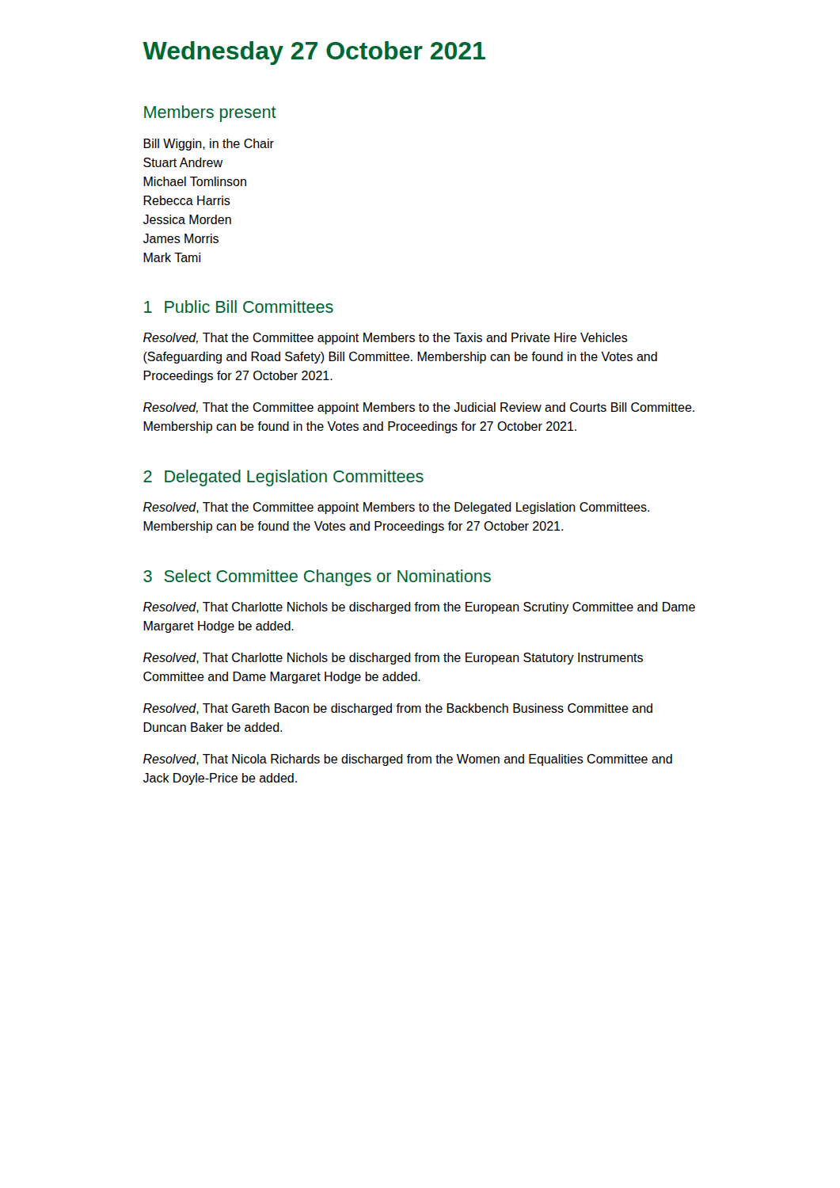Wednesday 27 October 2021
Members present
Bill Wiggin, in the Chair
Stuart Andrew
Michael Tomlinson
Rebecca Harris
Jessica Morden
James Morris
Mark Tami
1 Public Bill Committees
Resolved, That the Committee appoint Members to the Taxis and Private Hire Vehicles (Safeguarding and Road Safety) Bill Committee. Membership can be found in the Votes and Proceedings for 27 October 2021.
Resolved, That the Committee appoint Members to the Judicial Review and Courts Bill Committee. Membership can be found in the Votes and Proceedings for 27 October 2021.
2 Delegated Legislation Committees
Resolved, That the Committee appoint Members to the Delegated Legislation Committees. Membership can be found the Votes and Proceedings for 27 October 2021.
3 Select Committee Changes or Nominations
Resolved, That Charlotte Nichols be discharged from the European Scrutiny Committee and Dame Margaret Hodge be added.
Resolved, That Charlotte Nichols be discharged from the European Statutory Instruments Committee and Dame Margaret Hodge be added.
Resolved, That Gareth Bacon be discharged from the Backbench Business Committee and Duncan Baker be added.
Resolved, That Nicola Richards be discharged from the Women and Equalities Committee and Jack Doyle-Price be added.